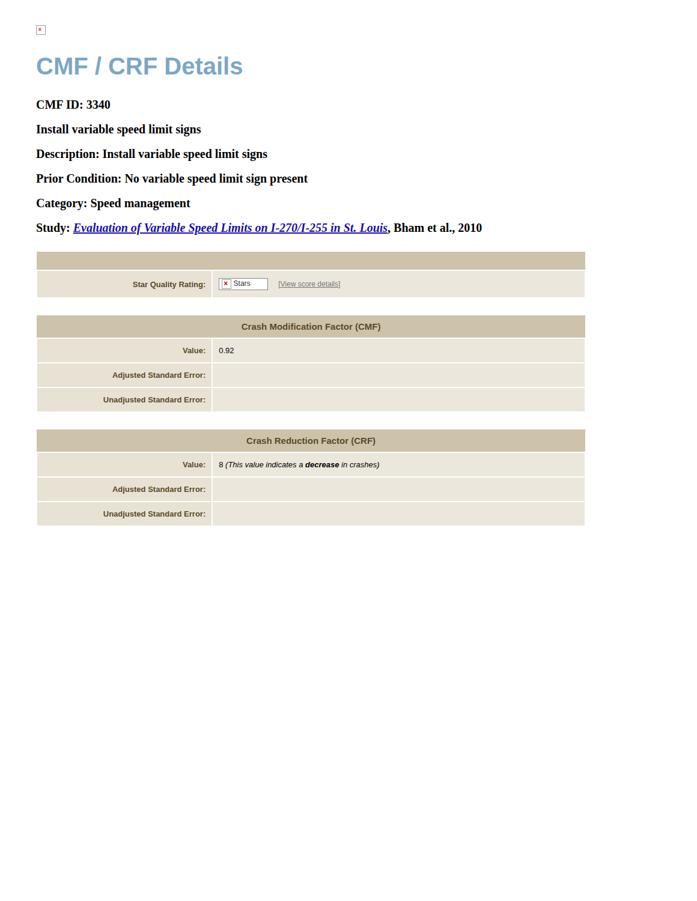CMF / CRF Details
CMF ID: 3340
Install variable speed limit signs
Description: Install variable speed limit signs
Prior Condition: No variable speed limit sign present
Category: Speed management
Study: Evaluation of Variable Speed Limits on I-270/I-255 in St. Louis, Bham et al., 2010
| Star Quality Rating: | Stars [ View score details ] |
| Crash Modification Factor (CMF) |
| --- |
| Value: | 0.92 |
| Adjusted Standard Error: | |
| Unadjusted Standard Error: | |
| Crash Reduction Factor (CRF) |
| --- |
| Value: | 8 (This value indicates a decrease in crashes) |
| Adjusted Standard Error: | |
| Unadjusted Standard Error: | |